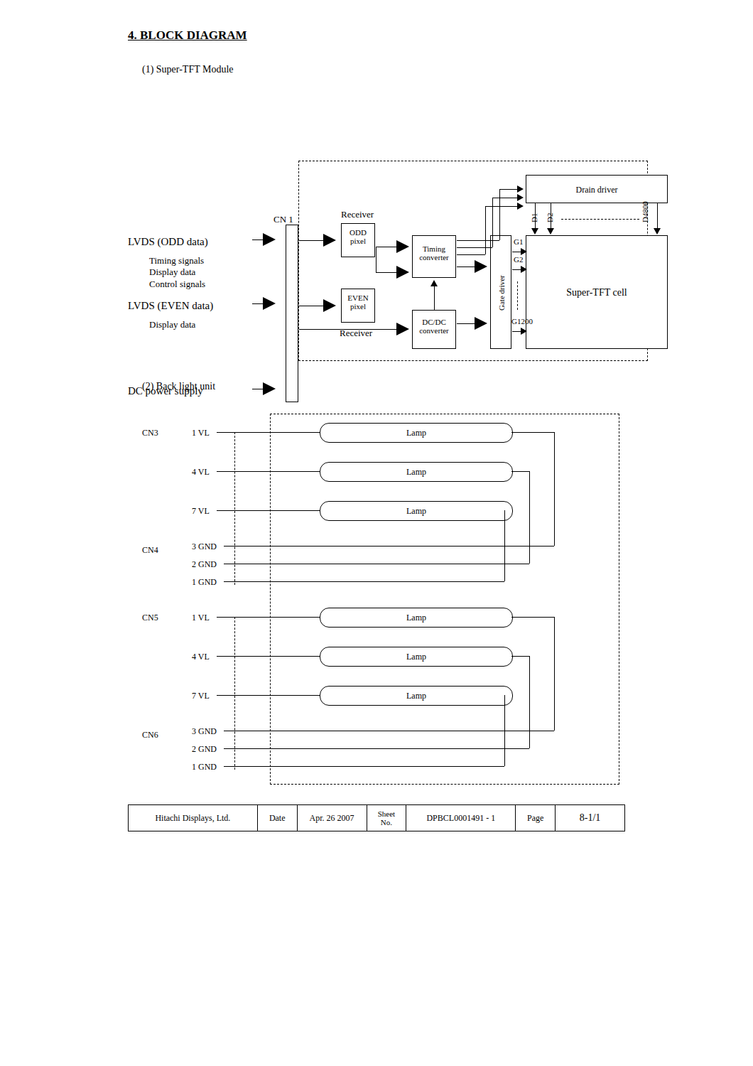4. BLOCK DIAGRAM
(1) Super-TFT Module
LVDS (ODD data)
Timing signals
Display data
Control signals
LVDS (EVEN data)
Display data
DC power supply
CN 1
Receiver
ODD
pixel
EVEN
pixel
Receiver
Timing
converter
DC/DC
converter
Drain driver
Gate driver
Super-TFT cell
D1
D2
D4800
G1
G2
G1200
(2) Back light unit
CN3
1 VL
4 VL
7 VL
CN4
3 GND
2 GND
1 GND
Lamp
Lamp
Lamp
CN5
1 VL
4 VL
7 VL
CN6
3 GND
2 GND
1 GND
Lamp
Lamp
Lamp
| Hitachi Displays, Ltd. | Date | Apr. 26 2007 | Sheet No. | DPBCL0001491 - 1 | Page | 8-1/1 |